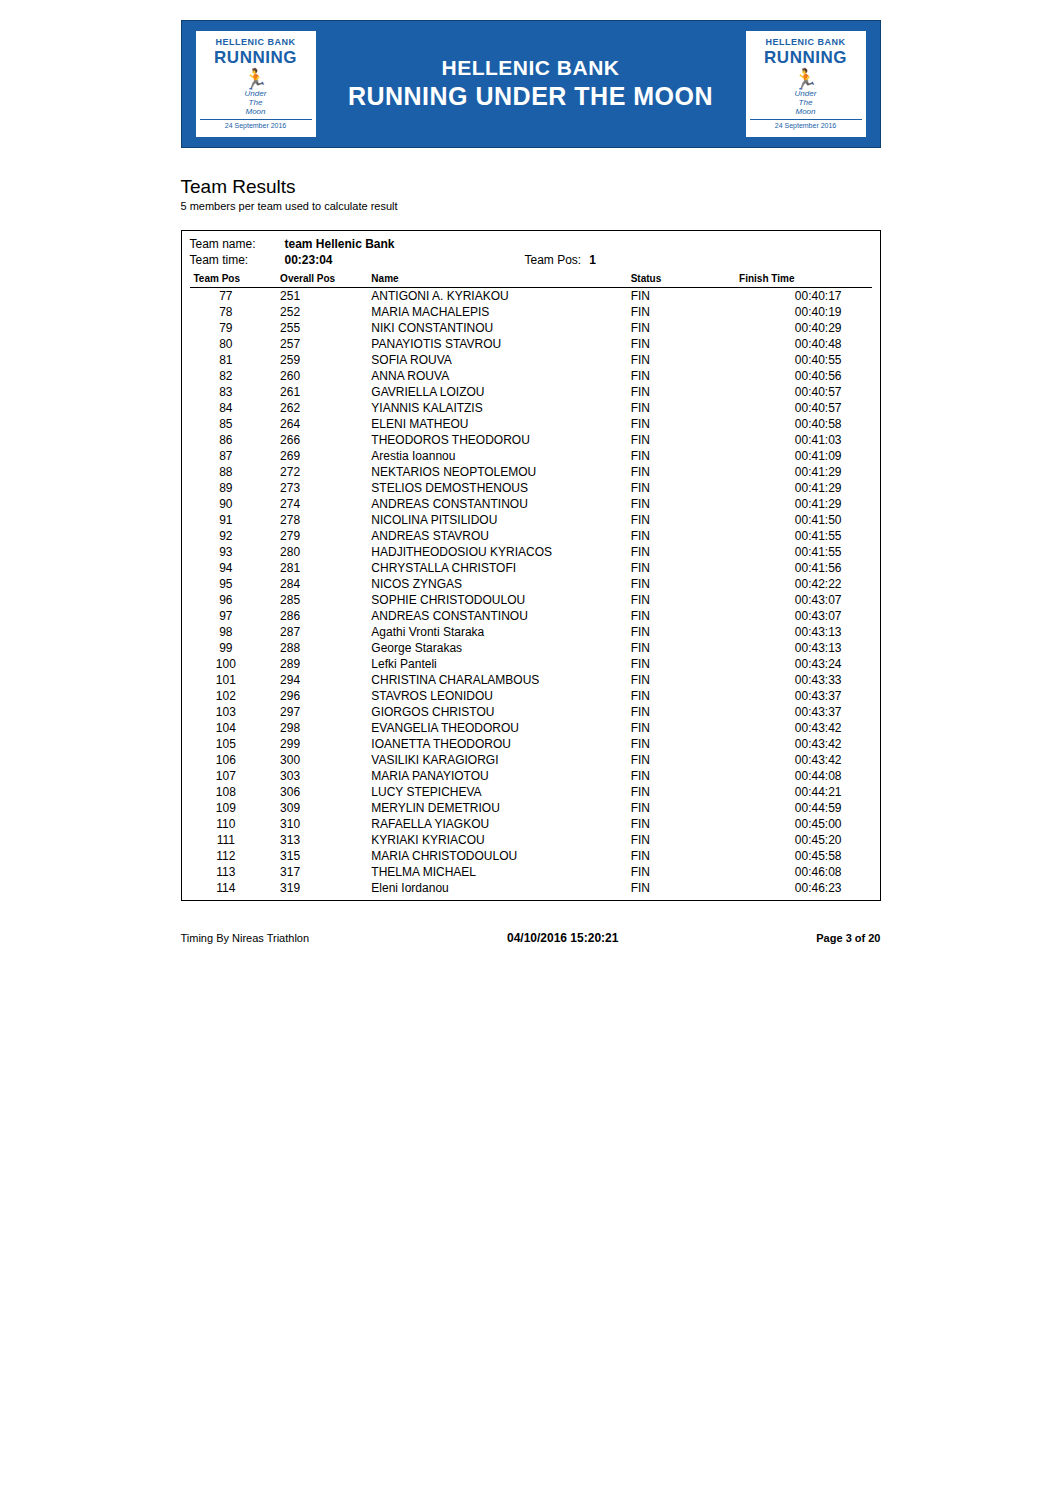HELLENIC BANK
RUNNING
🏃
Under
The
Moon
24 September 2016
HELLENIC BANK
RUNNING UNDER THE MOON
HELLENIC BANK
RUNNING
🏃
Under
The
Moon
24 September 2016
Team Results
5 members per team used to calculate result
Team name: team Hellenic Bank
Team time: 00:23:04 Team Pos: 1
| Team Pos | Overall Pos | Name | Status | Finish Time |
| --- | --- | --- | --- | --- |
| 77 | 251 | ANTIGONI A. KYRIAKOU | FIN | 00:40:17 |
| 78 | 252 | MARIA MACHALEPIS | FIN | 00:40:19 |
| 79 | 255 | NIKI CONSTANTINOU | FIN | 00:40:29 |
| 80 | 257 | PANAYIOTIS STAVROU | FIN | 00:40:48 |
| 81 | 259 | SOFIA ROUVA | FIN | 00:40:55 |
| 82 | 260 | ANNA ROUVA | FIN | 00:40:56 |
| 83 | 261 | GAVRIELLA LOIZOU | FIN | 00:40:57 |
| 84 | 262 | YIANNIS KALAITZIS | FIN | 00:40:57 |
| 85 | 264 | ELENI MATHEOU | FIN | 00:40:58 |
| 86 | 266 | THEODOROS THEODOROU | FIN | 00:41:03 |
| 87 | 269 | Arestia Ioannou | FIN | 00:41:09 |
| 88 | 272 | NEKTARIOS NEOPTOLEMOU | FIN | 00:41:29 |
| 89 | 273 | STELIOS DEMOSTHENOUS | FIN | 00:41:29 |
| 90 | 274 | ANDREAS CONSTANTINOU | FIN | 00:41:29 |
| 91 | 278 | NICOLINA PITSILIDOU | FIN | 00:41:50 |
| 92 | 279 | ANDREAS STAVROU | FIN | 00:41:55 |
| 93 | 280 | HADJITHEODOSIOU KYRIACOS | FIN | 00:41:55 |
| 94 | 281 | CHRYSTALLA CHRISTOFI | FIN | 00:41:56 |
| 95 | 284 | NICOS ZYNGAS | FIN | 00:42:22 |
| 96 | 285 | SOPHIE CHRISTODOULOU | FIN | 00:43:07 |
| 97 | 286 | ANDREAS CONSTANTINOU | FIN | 00:43:07 |
| 98 | 287 | Agathi Vronti Staraka | FIN | 00:43:13 |
| 99 | 288 | George Starakas | FIN | 00:43:13 |
| 100 | 289 | Lefki Panteli | FIN | 00:43:24 |
| 101 | 294 | CHRISTINA CHARALAMBOUS | FIN | 00:43:33 |
| 102 | 296 | STAVROS LEONIDOU | FIN | 00:43:37 |
| 103 | 297 | GIORGOS CHRISTOU | FIN | 00:43:37 |
| 104 | 298 | EVANGELIA THEODOROU | FIN | 00:43:42 |
| 105 | 299 | IOANETTA THEODOROU | FIN | 00:43:42 |
| 106 | 300 | VASILIKI KARAGIORGI | FIN | 00:43:42 |
| 107 | 303 | MARIA PANAYIOTOU | FIN | 00:44:08 |
| 108 | 306 | LUCY STEPICHEVA | FIN | 00:44:21 |
| 109 | 309 | MERYLIN DEMETRIOU | FIN | 00:44:59 |
| 110 | 310 | RAFAELLA YIAGKOU | FIN | 00:45:00 |
| 111 | 313 | KYRIAKI KYRIACOU | FIN | 00:45:20 |
| 112 | 315 | MARIA CHRISTODOULOU | FIN | 00:45:58 |
| 113 | 317 | THELMA MICHAEL | FIN | 00:46:08 |
| 114 | 319 | Eleni Iordanou | FIN | 00:46:23 |
Timing By Nireas Triathlon
04/10/2016 15:20:21
Page 3 of 20